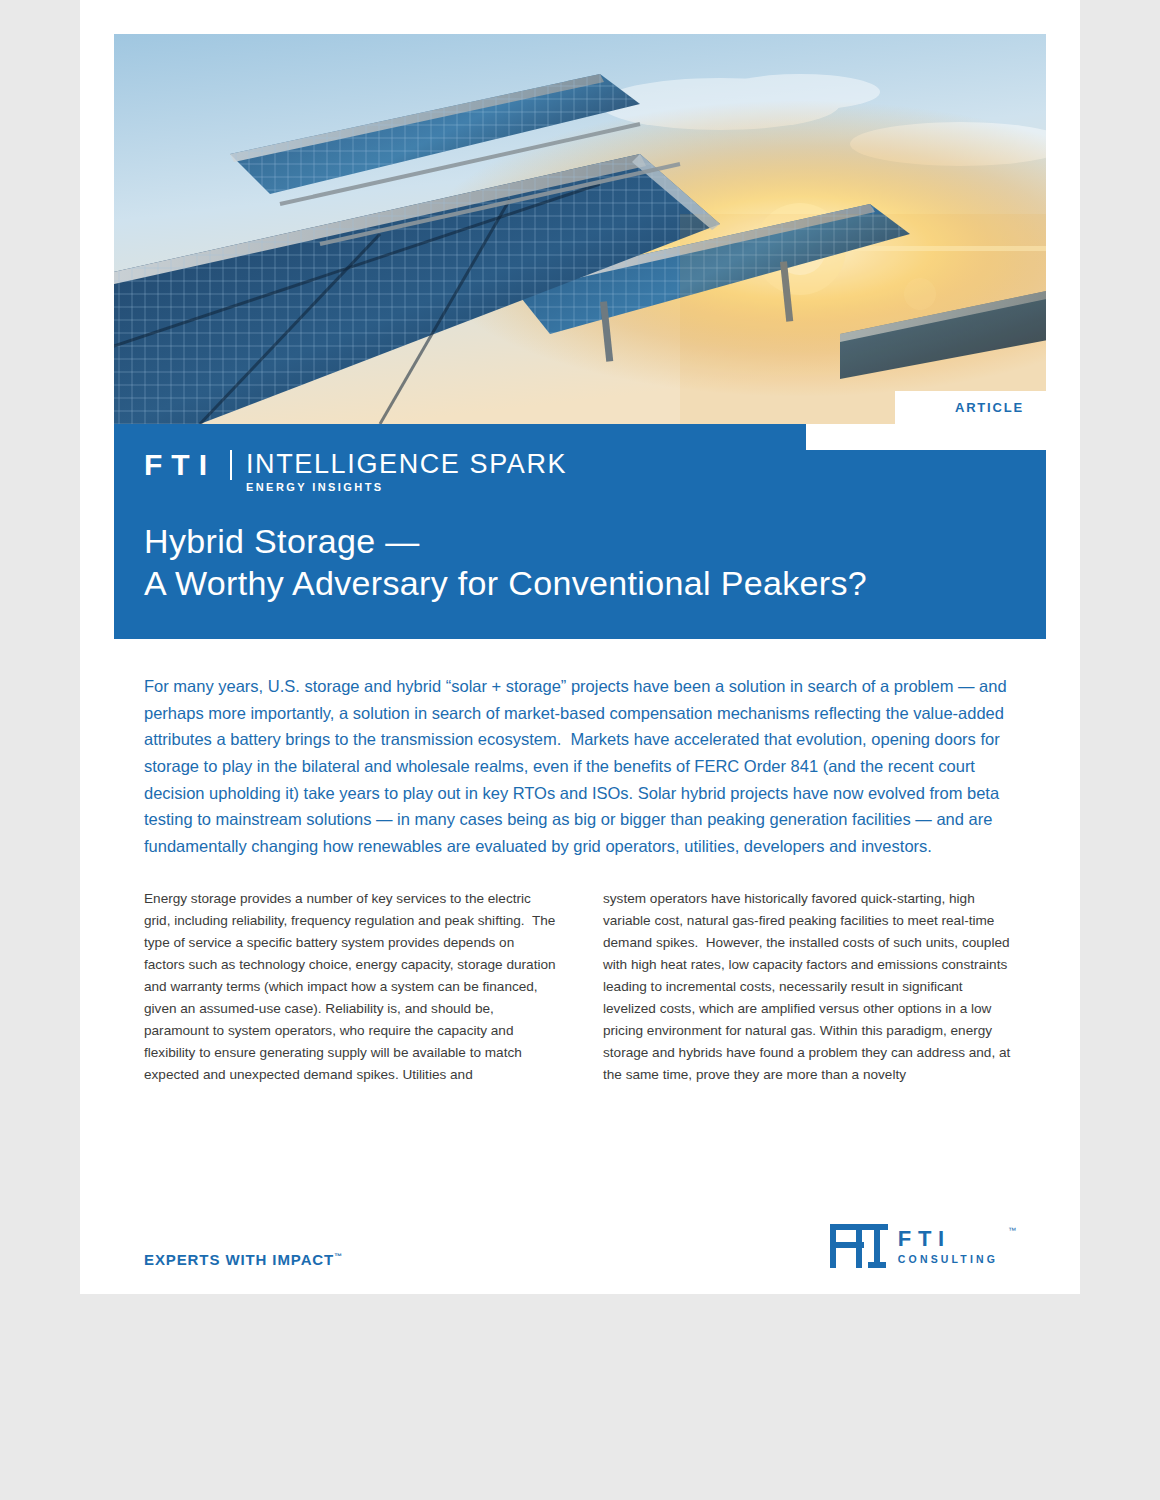Article
FTI
INTELLIGENCE SPARK
ENERGY INSIGHTS
Hybrid Storage —
A Worthy Adversary for Conventional Peakers?
For many years, U.S. storage and hybrid “solar + storage” projects have been a solution in search of a problem — and perhaps more importantly, a solution in search of market-based compensation mechanisms reflecting the value-added attributes a battery brings to the transmission ecosystem. Markets have accelerated that evolution, opening doors for storage to play in the bilateral and wholesale realms, even if the benefits of FERC Order 841 (and the recent court decision upholding it) take years to play out in key RTOs and ISOs. Solar hybrid projects have now evolved from beta testing to mainstream solutions — in many cases being as big or bigger than peaking generation facilities — and are fundamentally changing how renewables are evaluated by grid operators, utilities, developers and investors.
Energy storage provides a number of key services to the electric grid, including reliability, frequency regulation and peak shifting. The type of service a specific battery system provides depends on factors such as technology choice, energy capacity, storage duration and warranty terms (which impact how a system can be financed, given an assumed-use case). Reliability is, and should be, paramount to system operators, who require the capacity and flexibility to ensure generating supply will be available to match expected and unexpected demand spikes. Utilities and
system operators have historically favored quick-starting, high variable cost, natural gas-fired peaking facilities to meet real-time demand spikes. However, the installed costs of such units, coupled with high heat rates, low capacity factors and emissions constraints leading to incremental costs, necessarily result in significant levelized costs, which are amplified versus other options in a low pricing environment for natural gas. Within this paradigm, energy storage and hybrids have found a problem they can address and, at the same time, prove they are more than a novelty
EXPERTS WITH IMPACT™
FTI
CONSULTING
™